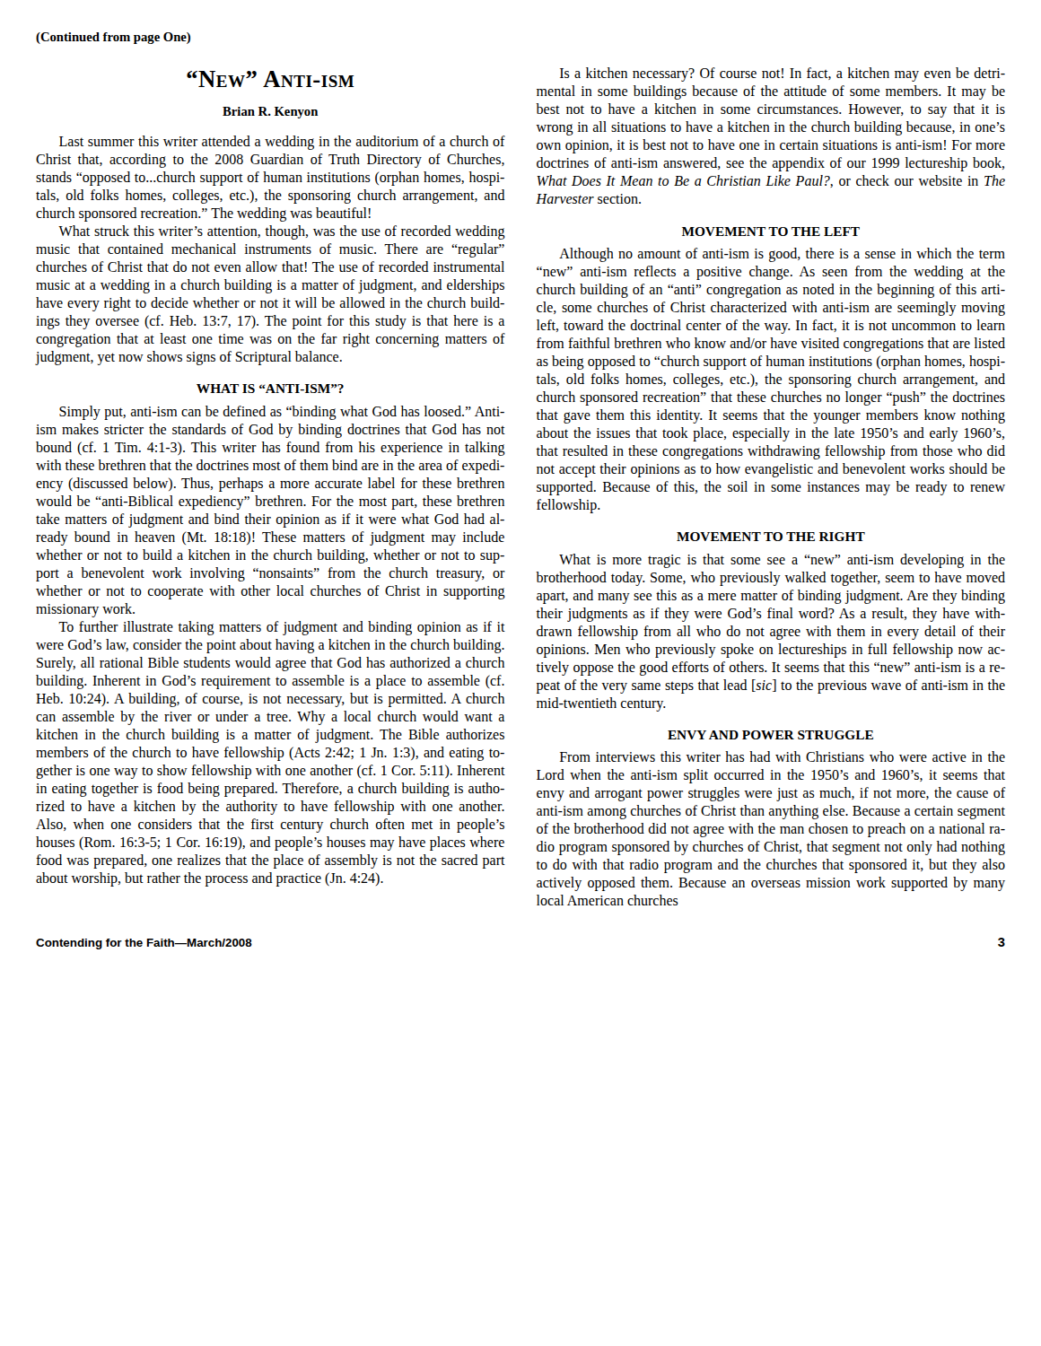(Continued from page One)
“New” Anti-ism
Brian R. Kenyon
Last summer this writer attended a wedding in the auditorium of a church of Christ that, according to the 2008 Guardian of Truth Directory of Churches, stands “opposed to...church support of human institutions (orphan homes, hospitals, old folks homes, colleges, etc.), the sponsoring church arrangement, and church sponsored recreation.” The wedding was beautiful!
What struck this writer’s attention, though, was the use of recorded wedding music that contained mechanical instruments of music. There are “regular” churches of Christ that do not even allow that! The use of recorded instrumental music at a wedding in a church building is a matter of judgment, and elderships have every right to decide whether or not it will be allowed in the church buildings they oversee (cf. Heb. 13:7, 17). The point for this study is that here is a congregation that at least one time was on the far right concerning matters of judgment, yet now shows signs of Scriptural balance.
What is “Anti-ism”?
Simply put, anti-ism can be defined as “binding what God has loosed.” Anti-ism makes stricter the standards of God by binding doctrines that God has not bound (cf. 1 Tim. 4:1-3). This writer has found from his experience in talking with these brethren that the doctrines most of them bind are in the area of expediency (discussed below). Thus, perhaps a more accurate label for these brethren would be “anti-Biblical expediency” brethren. For the most part, these brethren take matters of judgment and bind their opinion as if it were what God had already bound in heaven (Mt. 18:18)! These matters of judgment may include whether or not to build a kitchen in the church building, whether or not to support a benevolent work involving “nonsaints” from the church treasury, or whether or not to cooperate with other local churches of Christ in supporting missionary work.
To further illustrate taking matters of judgment and binding opinion as if it were God’s law, consider the point about having a kitchen in the church building. Surely, all rational Bible students would agree that God has authorized a church building. Inherent in God’s requirement to assemble is a place to assemble (cf. Heb. 10:24). A building, of course, is not necessary, but is permitted. A church can assemble by the river or under a tree. Why a local church would want a kitchen in the church building is a matter of judgment. The Bible authorizes members of the church to have fellowship (Acts 2:42; 1 Jn. 1:3), and eating together is one way to show fellowship with one another (cf. 1 Cor. 5:11). Inherent in eating together is food being prepared. Therefore, a church building is authorized to have a kitchen by the authority to have fellowship with one another. Also, when one considers that the first century church often met in people’s houses (Rom. 16:3-5; 1 Cor. 16:19), and people’s houses may have places where food was prepared, one realizes that the place of assembly is not the sacred part about worship, but rather the process and practice (Jn. 4:24).
Is a kitchen necessary? Of course not! In fact, a kitchen may even be detrimental in some buildings because of the attitude of some members. It may be best not to have a kitchen in some circumstances. However, to say that it is wrong in all situations to have a kitchen in the church building because, in one’s own opinion, it is best not to have one in certain situations is anti-ism! For more doctrines of anti-ism answered, see the appendix of our 1999 lectureship book, What Does It Mean to Be a Christian Like Paul?, or check our website in The Harvester section.
Movement to the Left
Although no amount of anti-ism is good, there is a sense in which the term “new” anti-ism reflects a positive change. As seen from the wedding at the church building of an “anti” congregation as noted in the beginning of this article, some churches of Christ characterized with anti-ism are seemingly moving left, toward the doctrinal center of the way. In fact, it is not uncommon to learn from faithful brethren who know and/or have visited congregations that are listed as being opposed to “church support of human institutions (orphan homes, hospitals, old folks homes, colleges, etc.), the sponsoring church arrangement, and church sponsored recreation” that these churches no longer “push” the doctrines that gave them this identity. It seems that the younger members know nothing about the issues that took place, especially in the late 1950’s and early 1960’s, that resulted in these congregations withdrawing fellowship from those who did not accept their opinions as to how evangelistic and benevolent works should be supported. Because of this, the soil in some instances may be ready to renew fellowship.
Movement to the Right
What is more tragic is that some see a “new” anti-ism developing in the brotherhood today. Some, who previously walked together, seem to have moved apart, and many see this as a mere matter of binding judgment. Are they binding their judgments as if they were God’s final word? As a result, they have withdrawn fellowship from all who do not agree with them in every detail of their opinions. Men who previously spoke on lectureships in full fellowship now actively oppose the good efforts of others. It seems that this “new” anti-ism is a repeat of the very same steps that lead [sic] to the previous wave of anti-ism in the mid-twentieth century.
Envy and Power Struggle
From interviews this writer has had with Christians who were active in the Lord when the anti-ism split occurred in the 1950’s and 1960’s, it seems that envy and arrogant power struggles were just as much, if not more, the cause of anti-ism among churches of Christ than anything else. Because a certain segment of the brotherhood did not agree with the man chosen to preach on a national radio program sponsored by churches of Christ, that segment not only had nothing to do with that radio program and the churches that sponsored it, but they also actively opposed them. Because an overseas mission work supported by many local American churches
Contending for the Faith—March/2008 3